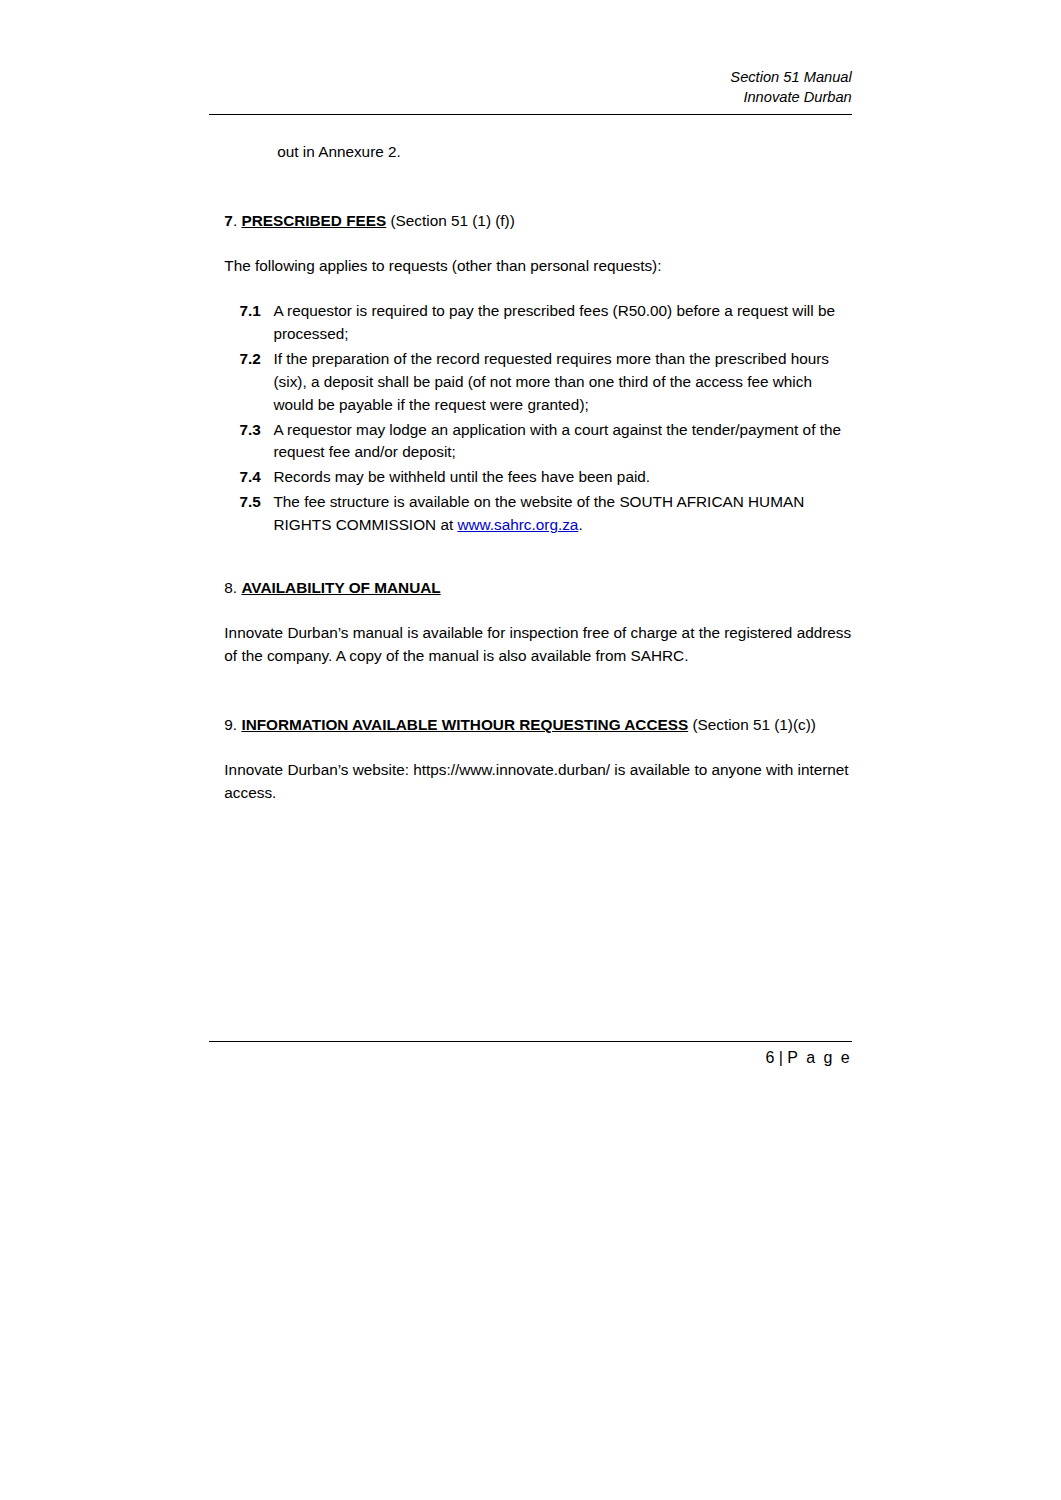Section 51 Manual
Innovate Durban
out in Annexure 2.
7. PRESCRIBED FEES (Section 51 (1) (f))
The following applies to requests (other than personal requests):
7.1 A requestor is required to pay the prescribed fees (R50.00) before a request will be processed;
7.2 If the preparation of the record requested requires more than the prescribed hours (six), a deposit shall be paid (of not more than one third of the access fee which would be payable if the request were granted);
7.3 A requestor may lodge an application with a court against the tender/payment of the request fee and/or deposit;
7.4 Records may be withheld until the fees have been paid.
7.5 The fee structure is available on the website of the SOUTH AFRICAN HUMAN RIGHTS COMMISSION at www.sahrc.org.za.
8. AVAILABILITY OF MANUAL
Innovate Durban’s manual is available for inspection free of charge at the registered address of the company. A copy of the manual is also available from SAHRC.
9. INFORMATION AVAILABLE WITHOUR REQUESTING ACCESS (Section 51 (1)(c))
Innovate Durban’s website: https://www.innovate.durban/ is available to anyone with internet access.
6 | P a g e